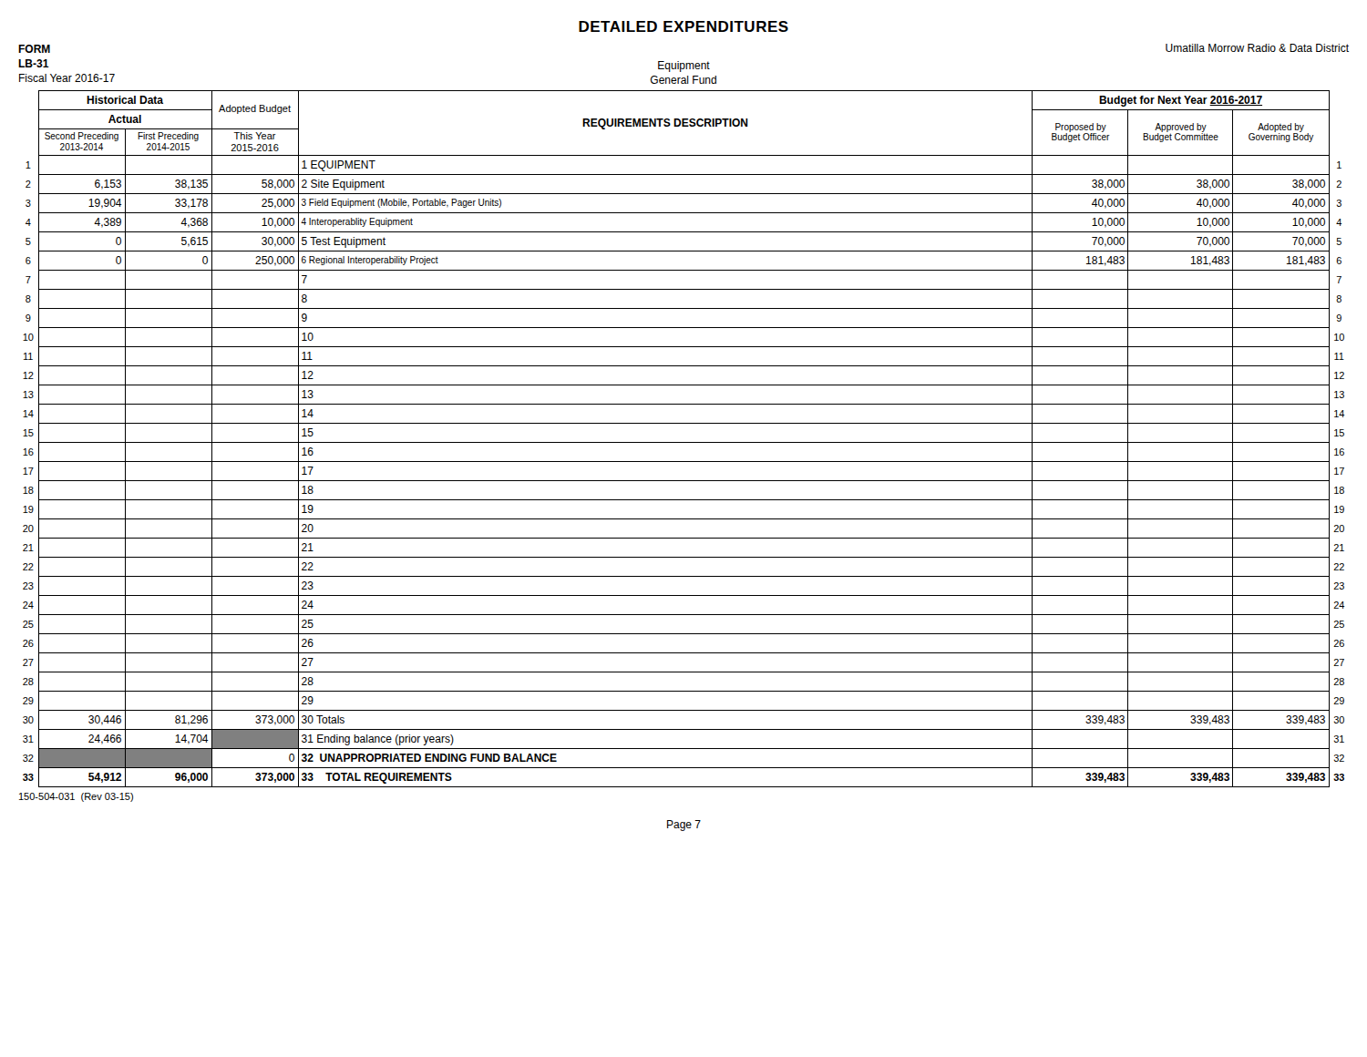DETAILED EXPENDITURES
Umatilla Morrow Radio & Data District
Equipment
General Fund
FORM
LB-31
Fiscal Year 2016-17
| | Historical Data | Adopted Budget | REQUIREMENTS DESCRIPTION | Budget for Next Year 2016-2017 | |
| | Actual | Proposed by Budget Officer | Approved by Budget Committee | Adopted by Governing Body | |
| | Second Preceding 2013-2014 | First Preceding 2014-2015 | This Year 2015-2016 | |
| 1 | | | | 1 EQUIPMENT | | | | 1 |
| 2 | 6,153 | 38,135 | 58,000 | 2 Site Equipment | 38,000 | 38,000 | 38,000 | 2 |
| 3 | 19,904 | 33,178 | 25,000 | 3 Field Equipment (Mobile, Portable, Pager Units) | 40,000 | 40,000 | 40,000 | 3 |
| 4 | 4,389 | 4,368 | 10,000 | 4 Interoperablity Equipment | 10,000 | 10,000 | 10,000 | 4 |
| 5 | 0 | 5,615 | 30,000 | 5 Test Equipment | 70,000 | 70,000 | 70,000 | 5 |
| 6 | 0 | 0 | 250,000 | 6 Regional Interoperability Project | 181,483 | 181,483 | 181,483 | 6 |
| 7 | | | | 7 | | | | 7 |
| 8 | | | | 8 | | | | 8 |
| 9 | | | | 9 | | | | 9 |
| 10 | | | | 10 | | | | 10 |
| 11 | | | | 11 | | | | 11 |
| 12 | | | | 12 | | | | 12 |
| 13 | | | | 13 | | | | 13 |
| 14 | | | | 14 | | | | 14 |
| 15 | | | | 15 | | | | 15 |
| 16 | | | | 16 | | | | 16 |
| 17 | | | | 17 | | | | 17 |
| 18 | | | | 18 | | | | 18 |
| 19 | | | | 19 | | | | 19 |
| 20 | | | | 20 | | | | 20 |
| 21 | | | | 21 | | | | 21 |
| 22 | | | | 22 | | | | 22 |
| 23 | | | | 23 | | | | 23 |
| 24 | | | | 24 | | | | 24 |
| 25 | | | | 25 | | | | 25 |
| 26 | | | | 26 | | | | 26 |
| 27 | | | | 27 | | | | 27 |
| 28 | | | | 28 | | | | 28 |
| 29 | | | | 29 | | | | 29 |
| 30 | 30,446 | 81,296 | 373,000 | 30 Totals | 339,483 | 339,483 | 339,483 | 30 |
| 31 | 24,466 | 14,704 | | 31 Ending balance (prior years) | | | | 31 |
| 32 | | | 0 | 32 UNAPPROPRIATED ENDING FUND BALANCE | | | | 32 |
| 33 | 54,912 | 96,000 | 373,000 | 33 TOTAL REQUIREMENTS | 339,483 | 339,483 | 339,483 | 33 |
150-504-031 (Rev 03-15)
Page 7